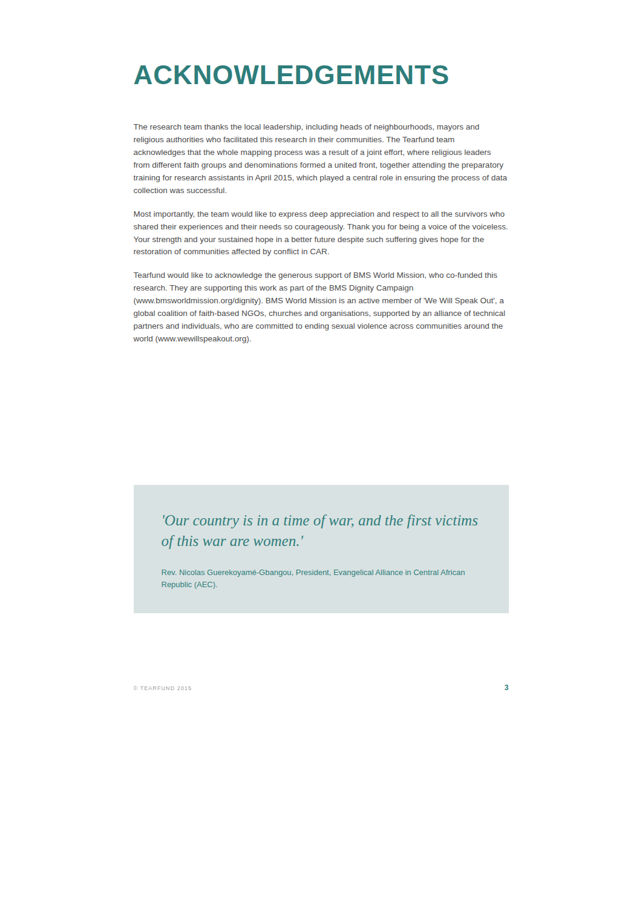Acknowledgements
The research team thanks the local leadership, including heads of neighbourhoods, mayors and religious authorities who facilitated this research in their communities. The Tearfund team acknowledges that the whole mapping process was a result of a joint effort, where religious leaders from different faith groups and denominations formed a united front, together attending the preparatory training for research assistants in April 2015, which played a central role in ensuring the process of data collection was successful.
Most importantly, the team would like to express deep appreciation and respect to all the survivors who shared their experiences and their needs so courageously. Thank you for being a voice of the voiceless. Your strength and your sustained hope in a better future despite such suffering gives hope for the restoration of communities affected by conflict in CAR.
Tearfund would like to acknowledge the generous support of BMS World Mission, who co-funded this research. They are supporting this work as part of the BMS Dignity Campaign (www.bmsworldmission.org/dignity). BMS World Mission is an active member of 'We Will Speak Out', a global coalition of faith-based NGOs, churches and organisations, supported by an alliance of technical partners and individuals, who are committed to ending sexual violence across communities around the world (www.wewillspeakout.org).
'Our country is in a time of war, and the first victims of this war are women.'
Rev. Nicolas Guerekoyamé-Gbangou, President, Evangelical Alliance in Central African Republic (AEC).
© Tearfund 2015 3